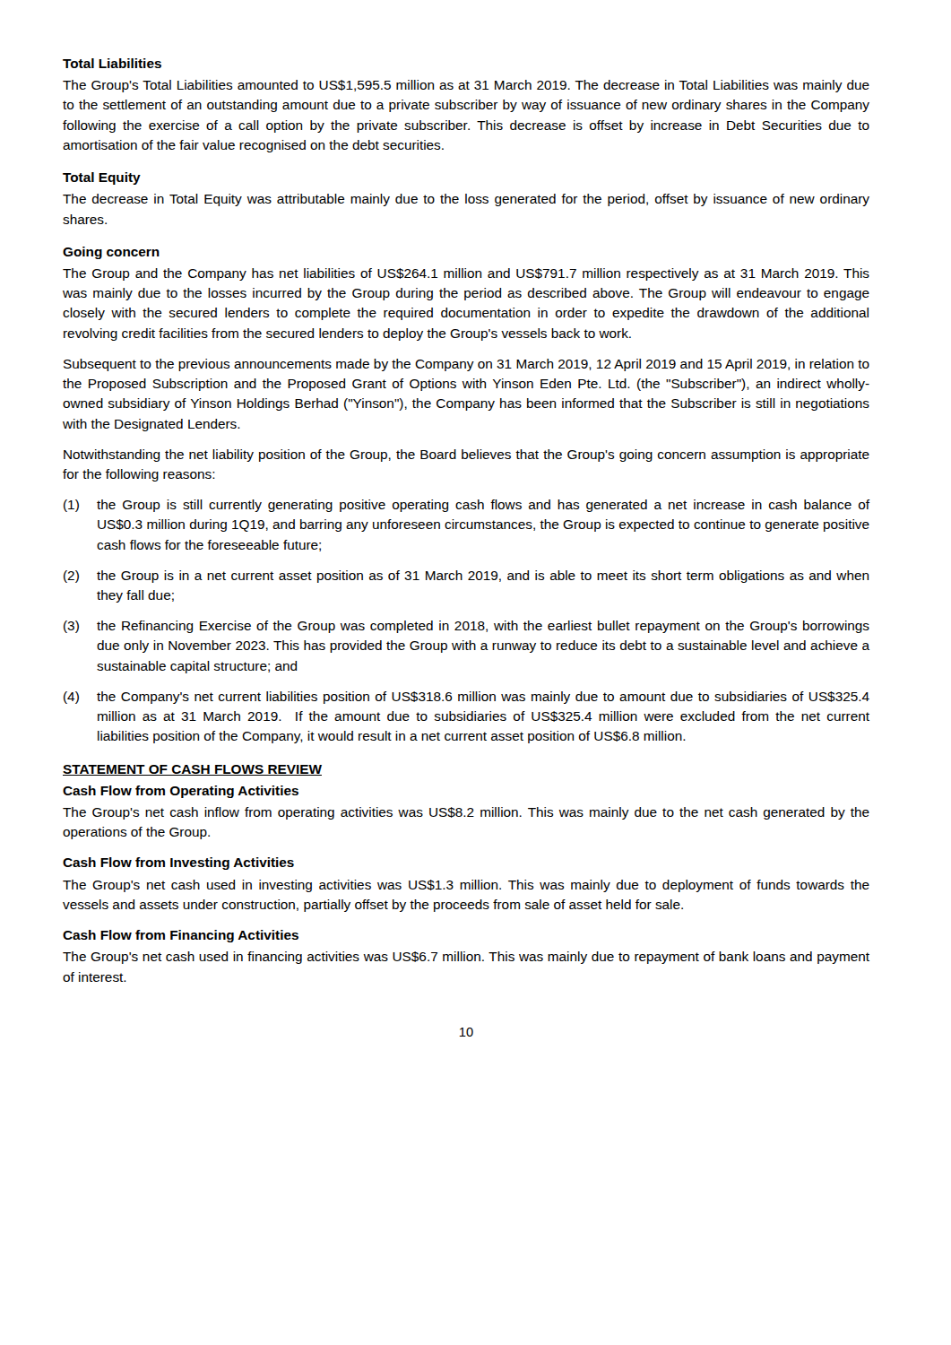Total Liabilities
The Group's Total Liabilities amounted to US$1,595.5 million as at 31 March 2019. The decrease in Total Liabilities was mainly due to the settlement of an outstanding amount due to a private subscriber by way of issuance of new ordinary shares in the Company following the exercise of a call option by the private subscriber. This decrease is offset by increase in Debt Securities due to amortisation of the fair value recognised on the debt securities.
Total Equity
The decrease in Total Equity was attributable mainly due to the loss generated for the period, offset by issuance of new ordinary shares.
Going concern
The Group and the Company has net liabilities of US$264.1 million and US$791.7 million respectively as at 31 March 2019. This was mainly due to the losses incurred by the Group during the period as described above. The Group will endeavour to engage closely with the secured lenders to complete the required documentation in order to expedite the drawdown of the additional revolving credit facilities from the secured lenders to deploy the Group's vessels back to work.
Subsequent to the previous announcements made by the Company on 31 March 2019, 12 April 2019 and 15 April 2019, in relation to the Proposed Subscription and the Proposed Grant of Options with Yinson Eden Pte. Ltd. (the "Subscriber"), an indirect wholly-owned subsidiary of Yinson Holdings Berhad ("Yinson"), the Company has been informed that the Subscriber is still in negotiations with the Designated Lenders.
Notwithstanding the net liability position of the Group, the Board believes that the Group's going concern assumption is appropriate for the following reasons:
the Group is still currently generating positive operating cash flows and has generated a net increase in cash balance of US$0.3 million during 1Q19, and barring any unforeseen circumstances, the Group is expected to continue to generate positive cash flows for the foreseeable future;
the Group is in a net current asset position as of 31 March 2019, and is able to meet its short term obligations as and when they fall due;
the Refinancing Exercise of the Group was completed in 2018, with the earliest bullet repayment on the Group's borrowings due only in November 2023. This has provided the Group with a runway to reduce its debt to a sustainable level and achieve a sustainable capital structure; and
the Company's net current liabilities position of US$318.6 million was mainly due to amount due to subsidiaries of US$325.4 million as at 31 March 2019. If the amount due to subsidiaries of US$325.4 million were excluded from the net current liabilities position of the Company, it would result in a net current asset position of US$6.8 million.
STATEMENT OF CASH FLOWS REVIEW
Cash Flow from Operating Activities
The Group's net cash inflow from operating activities was US$8.2 million. This was mainly due to the net cash generated by the operations of the Group.
Cash Flow from Investing Activities
The Group's net cash used in investing activities was US$1.3 million. This was mainly due to deployment of funds towards the vessels and assets under construction, partially offset by the proceeds from sale of asset held for sale.
Cash Flow from Financing Activities
The Group's net cash used in financing activities was US$6.7 million. This was mainly due to repayment of bank loans and payment of interest.
10